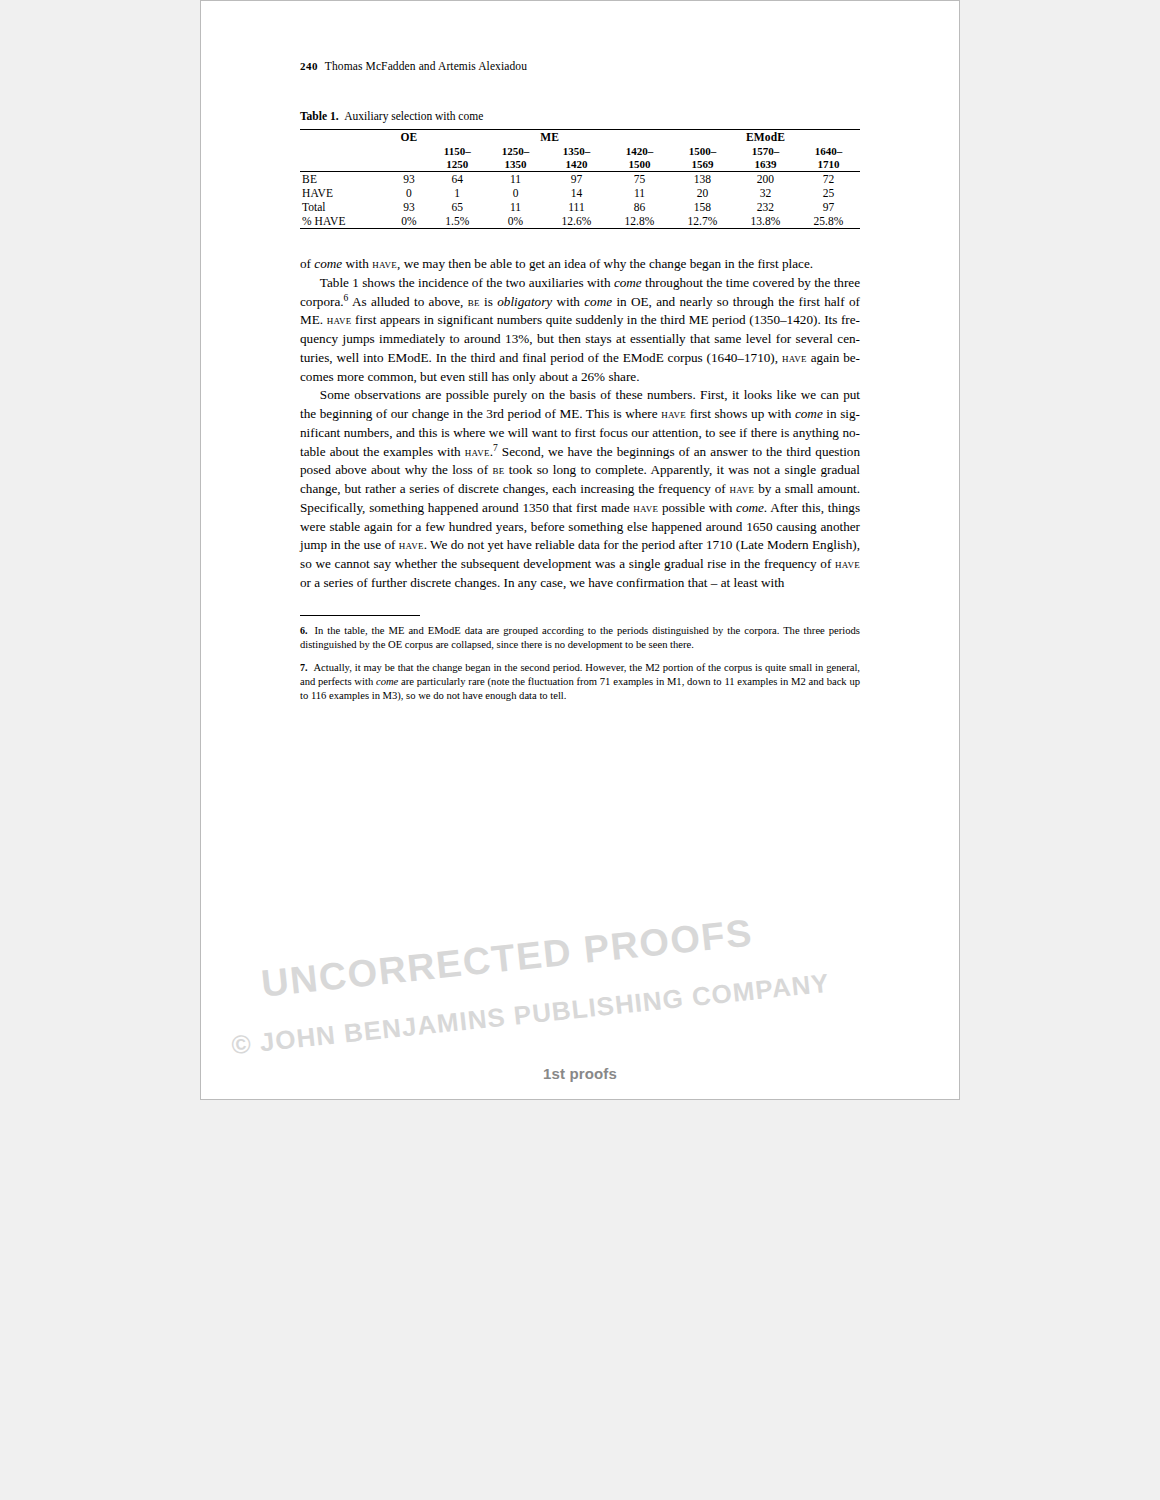240 Thomas McFadden and Artemis Alexiadou
Table 1. Auxiliary selection with come
| | OE | ME | EModE |
| | | 1150– 1250 | 1250– 1350 | 1350– 1420 | 1420– 1500 | 1500– 1569 | 1570– 1639 | 1640– 1710 |
| BE | 93 | 64 | 11 | 97 | 75 | 138 | 200 | 72 |
| HAVE | 0 | 1 | 0 | 14 | 11 | 20 | 32 | 25 |
| Total | 93 | 65 | 11 | 111 | 86 | 158 | 232 | 97 |
| % HAVE | 0% | 1.5% | 0% | 12.6% | 12.8% | 12.7% | 13.8% | 25.8% |
of come with have, we may then be able to get an idea of why the change began in the first place.
Table 1 shows the incidence of the two auxiliaries with come throughout the time covered by the three corpora.6 As alluded to above, be is obligatory with come in OE, and nearly so through the first half of ME. have first appears in significant numbers quite suddenly in the third ME period (1350–1420). Its frequency jumps immediately to around 13%, but then stays at essentially that same level for several centuries, well into EModE. In the third and final period of the EModE corpus (1640–1710), have again becomes more common, but even still has only about a 26% share.
Some observations are possible purely on the basis of these numbers. First, it looks like we can put the beginning of our change in the 3rd period of ME. This is where have first shows up with come in significant numbers, and this is where we will want to first focus our attention, to see if there is anything notable about the examples with have.7 Second, we have the beginnings of an answer to the third question posed above about why the loss of be took so long to complete. Apparently, it was not a single gradual change, but rather a series of discrete changes, each increasing the frequency of have by a small amount. Specifically, something happened around 1350 that first made have possible with come. After this, things were stable again for a few hundred years, before something else happened around 1650 causing another jump in the use of have. We do not yet have reliable data for the period after 1710 (Late Modern English), so we cannot say whether the subsequent development was a single gradual rise in the frequency of have or a series of further discrete changes. In any case, we have confirmation that – at least with
6. In the table, the ME and EModE data are grouped according to the periods distinguished by the corpora. The three periods distinguished by the OE corpus are collapsed, since there is no development to be seen there.
7. Actually, it may be that the change began in the second period. However, the M2 portion of the corpus is quite small in general, and perfects with come are particularly rare (note the fluctuation from 71 examples in M1, down to 11 examples in M2 and back up to 116 examples in M3), so we do not have enough data to tell.
UNCORRECTED PROOFS
© JOHN BENJAMINS PUBLISHING COMPANY
1st proofs